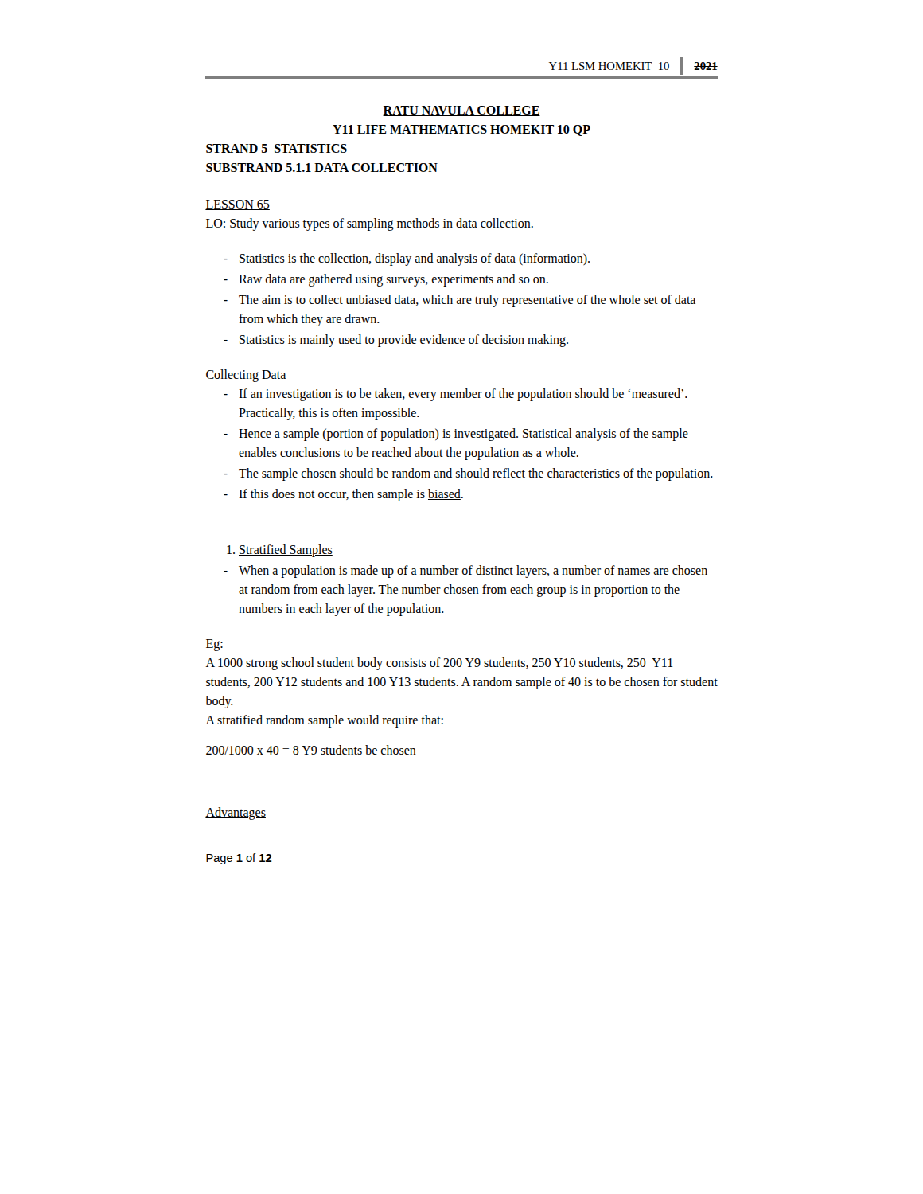Y11 LSM HOMEKIT 10 2021
RATU NAVULA COLLEGE
Y11 LIFE MATHEMATICS HOMEKIT 10 QP
STRAND 5 STATISTICS
SUBSTRAND 5.1.1 DATA COLLECTION
LESSON 65
LO: Study various types of sampling methods in data collection.
Statistics is the collection, display and analysis of data (information).
Raw data are gathered using surveys, experiments and so on.
The aim is to collect unbiased data, which are truly representative of the whole set of data from which they are drawn.
Statistics is mainly used to provide evidence of decision making.
Collecting Data
If an investigation is to be taken, every member of the population should be ‘measured’. Practically, this is often impossible.
Hence a sample (portion of population) is investigated. Statistical analysis of the sample enables conclusions to be reached about the population as a whole.
The sample chosen should be random and should reflect the characteristics of the population.
If this does not occur, then sample is biased.
Stratified Samples
When a population is made up of a number of distinct layers, a number of names are chosen at random from each layer. The number chosen from each group is in proportion to the numbers in each layer of the population.
Eg:
A 1000 strong school student body consists of 200 Y9 students, 250 Y10 students, 250 Y11 students, 200 Y12 students and 100 Y13 students. A random sample of 40 is to be chosen for student body.
A stratified random sample would require that:
200/1000 x 40 = 8 Y9 students be chosen
Advantages
Page 1 of 12